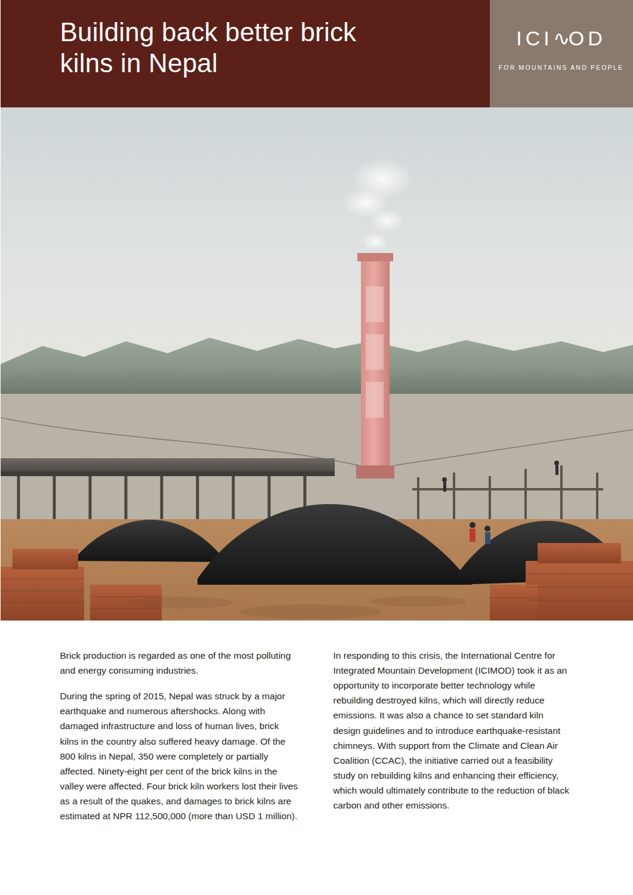Building back better brick
kilns in Nepal
ICI∿OD
FOR MOUNTAINS AND PEOPLE
Brick production is regarded as one of the most polluting and energy consuming industries.
During the spring of 2015, Nepal was struck by a major earthquake and numerous aftershocks. Along with damaged infrastructure and loss of human lives, brick kilns in the country also suffered heavy damage. Of the 800 kilns in Nepal, 350 were completely or partially affected. Ninety-eight per cent of the brick kilns in the valley were affected. Four brick kiln workers lost their lives as a result of the quakes, and damages to brick kilns are estimated at NPR 112,500,000 (more than USD 1 million).
In responding to this crisis, the International Centre for Integrated Mountain Development (ICIMOD) took it as an opportunity to incorporate better technology while rebuilding destroyed kilns, which will directly reduce emissions. It was also a chance to set standard kiln design guidelines and to introduce earthquake-resistant chimneys. With support from the Climate and Clean Air Coalition (CCAC), the initiative carried out a feasibility study on rebuilding kilns and enhancing their efficiency, which would ultimately contribute to the reduction of black carbon and other emissions.